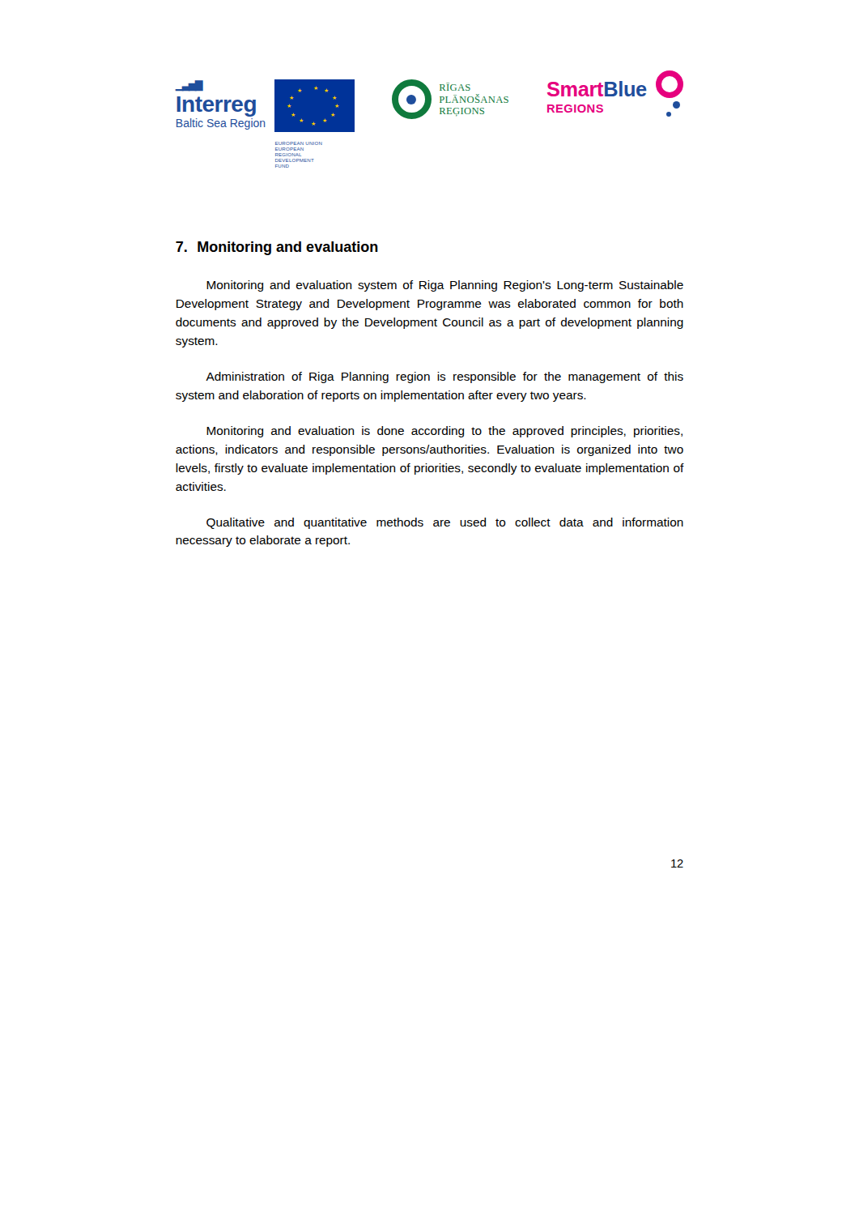▁▃▅▇
Interreg
Baltic Sea Region
★ ★ ★ ★ ★ ★ ★ ★ ★ ★ ★ ★
European Union
European
Regional
Development
Fund
RĪGAS
PLĀNOŠANAS
REĢIONS
SmartBlue
REGIONS
7. Monitoring and evaluation
Monitoring and evaluation system of Riga Planning Region's Long-term Sustainable Development Strategy and Development Programme was elaborated common for both documents and approved by the Development Council as a part of development planning system.
Administration of Riga Planning region is responsible for the management of this system and elaboration of reports on implementation after every two years.
Monitoring and evaluation is done according to the approved principles, priorities, actions, indicators and responsible persons/authorities. Evaluation is organized into two levels, firstly to evaluate implementation of priorities, secondly to evaluate implementation of activities.
Qualitative and quantitative methods are used to collect data and information necessary to elaborate a report.
12